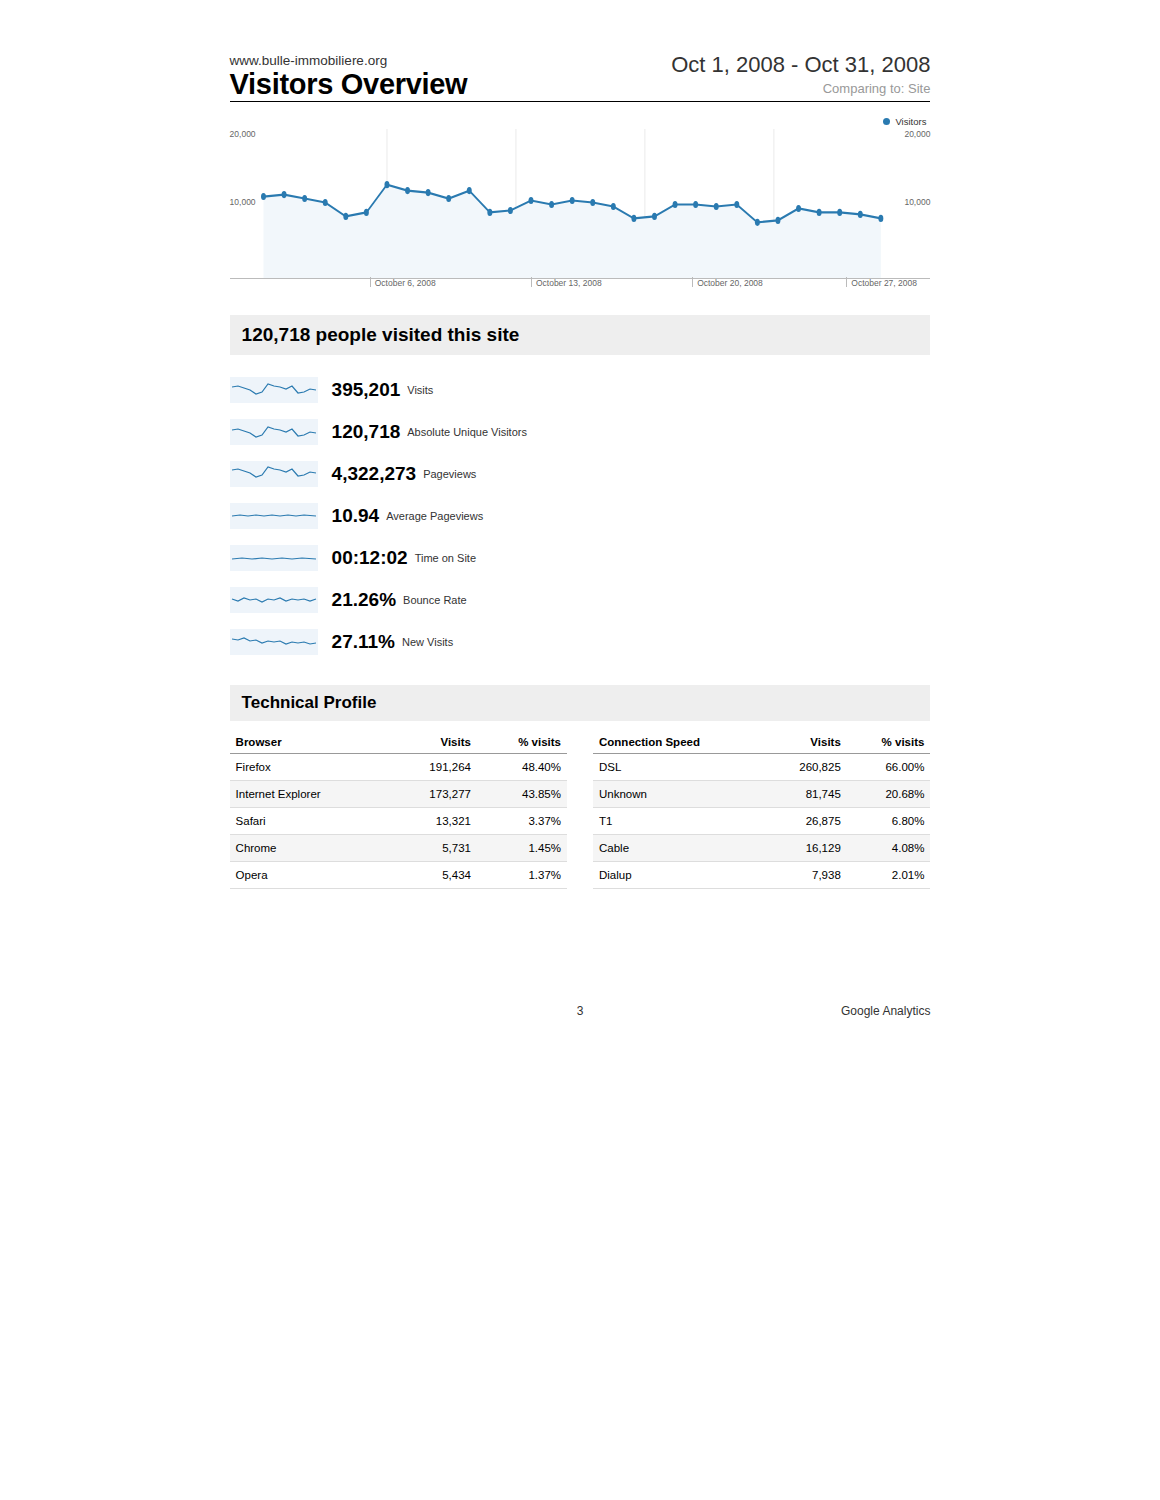www.bulle-immobiliere.org
Visitors Overview
Oct 1, 2008 - Oct 31, 2008
Comparing to: Site
Visitors
20,000
20,000
10,000
10,000
October 6, 2008 October 13, 2008 October 20, 2008 October 27, 2008
120,718 people visited this site
395,201
Visits
120,718
Absolute Unique Visitors
4,322,273
Pageviews
10.94
Average Pageviews
00:12:02
Time on Site
21.26%
Bounce Rate
27.11%
New Visits
Technical Profile
| Browser | Visits | % visits |
| --- | --- | --- |
| Firefox | 191,264 | 48.40% |
| Internet Explorer | 173,277 | 43.85% |
| Safari | 13,321 | 3.37% |
| Chrome | 5,731 | 1.45% |
| Opera | 5,434 | 1.37% |
| Connection Speed | Visits | % visits |
| --- | --- | --- |
| DSL | 260,825 | 66.00% |
| Unknown | 81,745 | 20.68% |
| T1 | 26,875 | 6.80% |
| Cable | 16,129 | 4.08% |
| Dialup | 7,938 | 2.01% |
3 Google Analytics